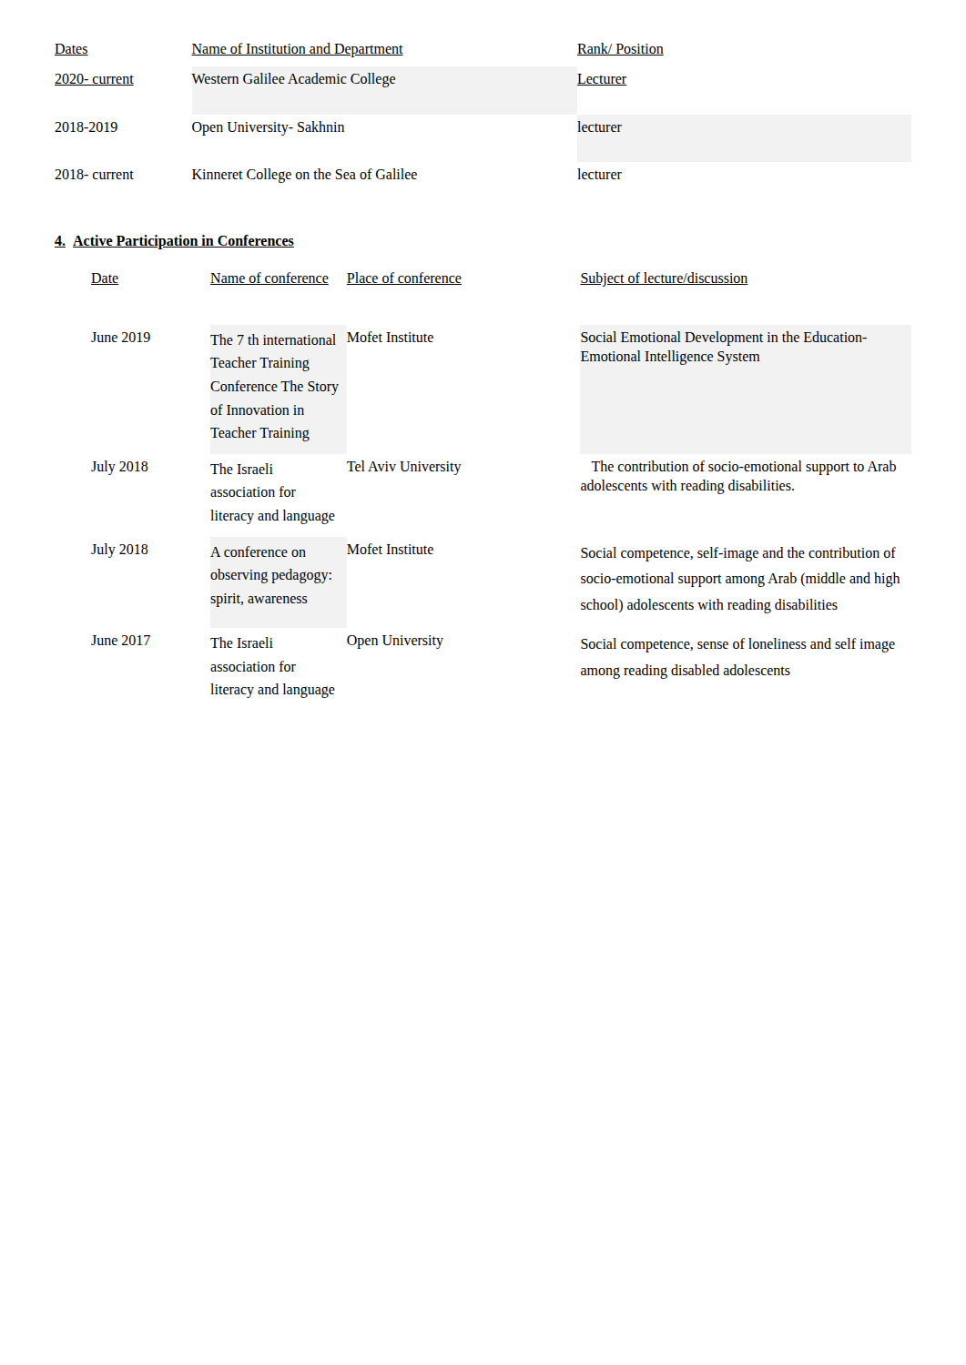| Dates | Name of Institution and Department | Rank/ Position |
| 2020- current | Western Galilee Academic College | Lecturer |
| 2018-2019 | Open University- Sakhnin | lecturer |
| 2018- current | Kinneret College on the Sea of Galilee | lecturer |
4. Active Participation in Conferences
| Date | Name of conference | Place of conference | Subject of lecture/discussion |
| June 2019 | The 7 th international Teacher Training Conference The Story of Innovation in Teacher Training | Mofet Institute | Social Emotional Development in the Education-Emotional Intelligence System |
| July 2018 | The Israeli association for literacy and language | Tel Aviv University | The contribution of socio-emotional support to Arab adolescents with reading disabilities. |
| July 2018 | A conference on observing pedagogy: spirit, awareness | Mofet Institute | Social competence, self-image and the contribution of socio-emotional support among Arab (middle and high school) adolescents with reading disabilities |
| June 2017 | The Israeli association for literacy and language | Open University | Social competence, sense of loneliness and self image among reading disabled adolescents |